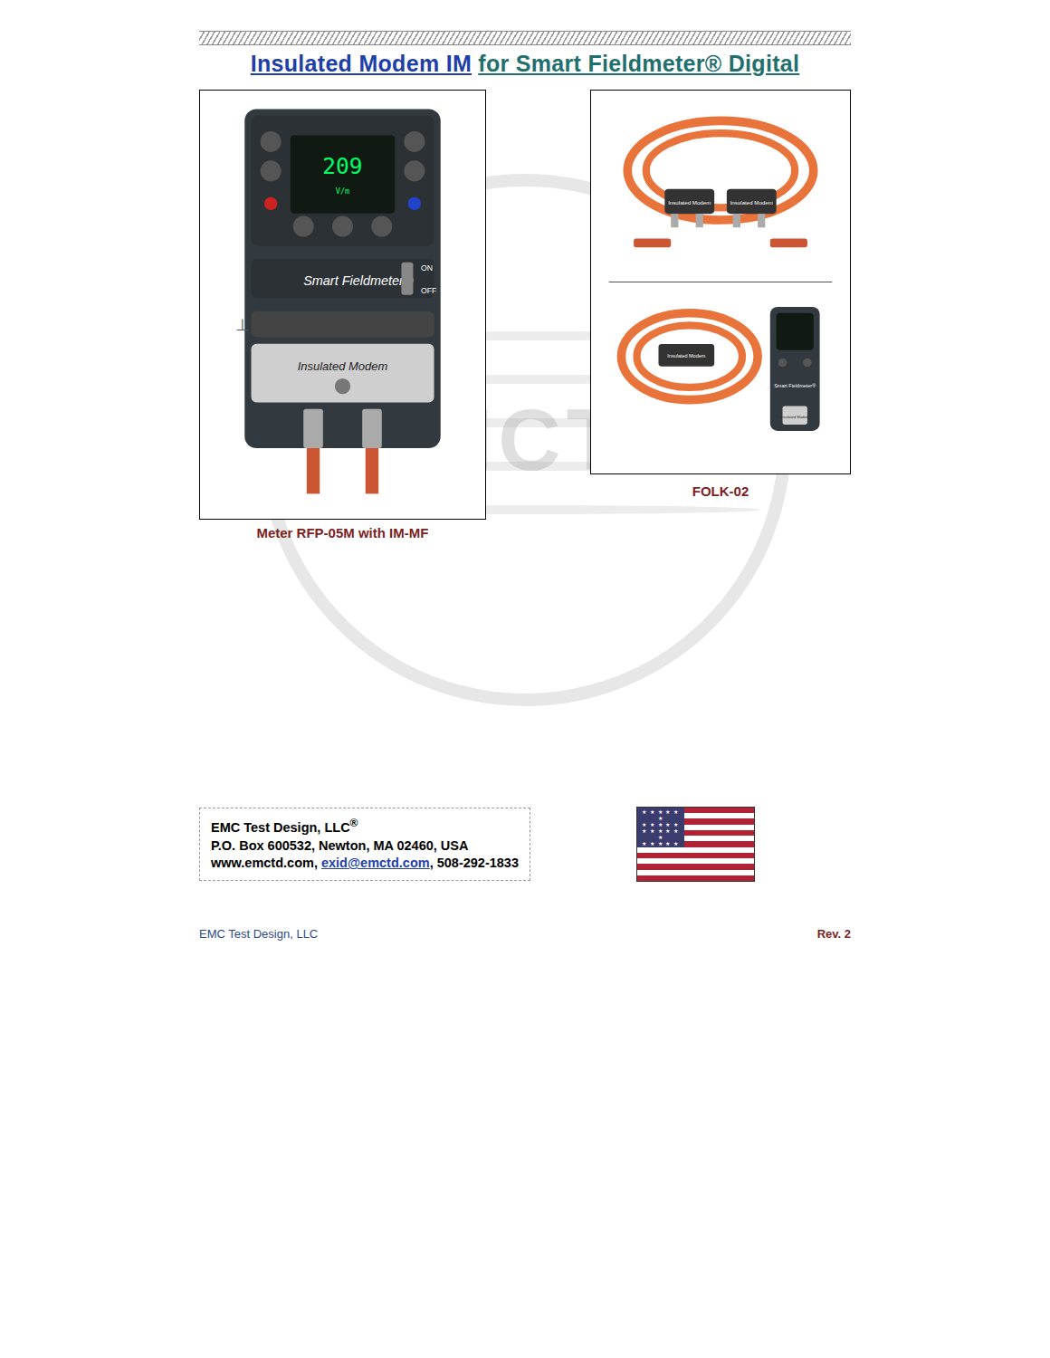EMCTD
Insulated Modem IM for Smart Fieldmeter® Digital
⊥
Meter RFP-05M with IM-MF
FOLK-02
EMC Test Design, LLC®
P.O. Box 600532, Newton, MA 02460, USA
www.emctd.com, exid@emctd.com, 508-292-1833
★ ★ ★ ★ ★ ★
★ ★ ★ ★ ★
★ ★ ★ ★ ★ ★
★ ★ ★ ★ ★
★ ★ ★ ★ ★ ★
★ ★ ★ ★ ★
★ ★ ★ ★ ★ ★
EMC Test Design, LLC
Rev. 2